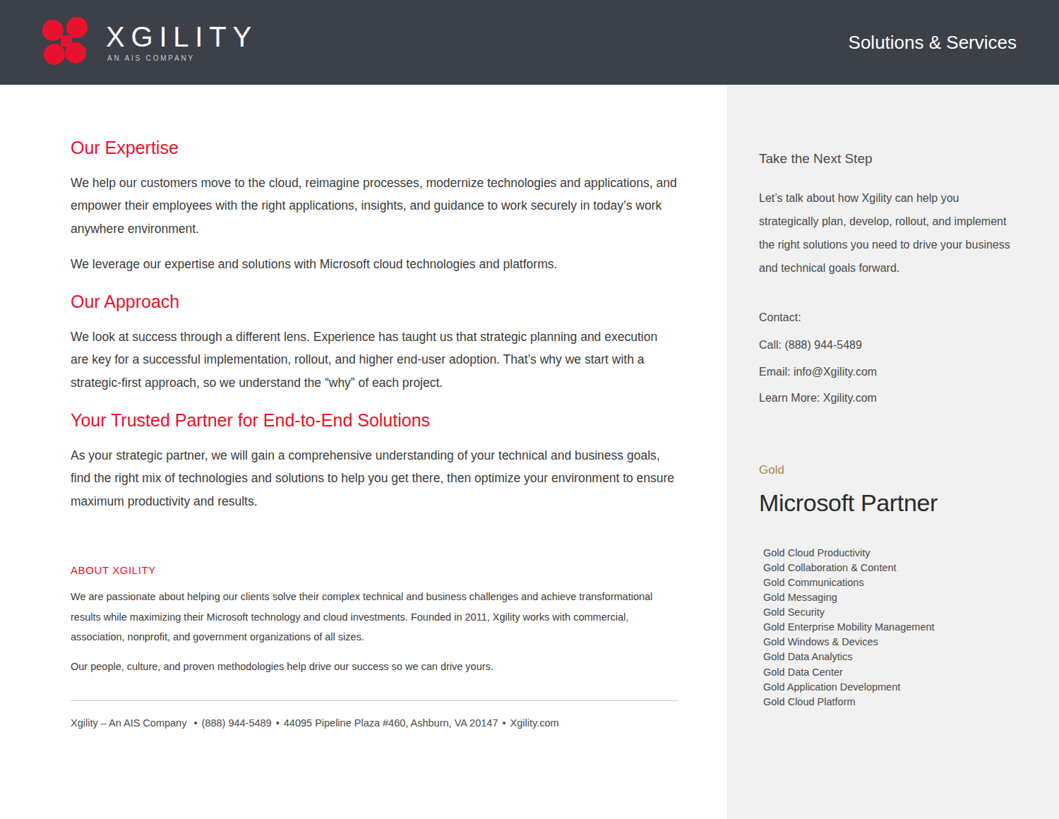XGILITY AN AIS COMPANY
Solutions & Services
Our Expertise
We help our customers move to the cloud, reimagine processes, modernize technologies and applications, and empower their employees with the right applications, insights, and guidance to work securely in today’s work anywhere environment.
We leverage our expertise and solutions with Microsoft cloud technologies and platforms.
Our Approach
We look at success through a different lens. Experience has taught us that strategic planning and execution are key for a successful implementation, rollout, and higher end-user adoption. That’s why we start with a strategic-first approach, so we understand the “why” of each project.
Your Trusted Partner for End-to-End Solutions
As your strategic partner, we will gain a comprehensive understanding of your technical and business goals, find the right mix of technologies and solutions to help you get there, then optimize your environment to ensure maximum productivity and results.
About Xgility
We are passionate about helping our clients solve their complex technical and business challenges and achieve transformational results while maximizing their Microsoft technology and cloud investments. Founded in 2011, Xgility works with commercial, association, nonprofit, and government organizations of all sizes.
Our people, culture, and proven methodologies help drive our success so we can drive yours.
Xgility – An AIS Company •(888) 944-5489•44095 Pipeline Plaza #460, Ashburn, VA 20147•Xgility.com
Take the Next Step
Let’s talk about how Xgility can help you strategically plan, develop, rollout, and implement the right solutions you need to drive your business and technical goals forward.
Contact:
Call: (888) 944-5489
Email: info@Xgility.com
Learn More: Xgility.com
Gold
Microsoft Partner
Gold Cloud Productivity
Gold Collaboration & Content
Gold Communications
Gold Messaging
Gold Security
Gold Enterprise Mobility Management
Gold Windows & Devices
Gold Data Analytics
Gold Data Center
Gold Application Development
Gold Cloud Platform